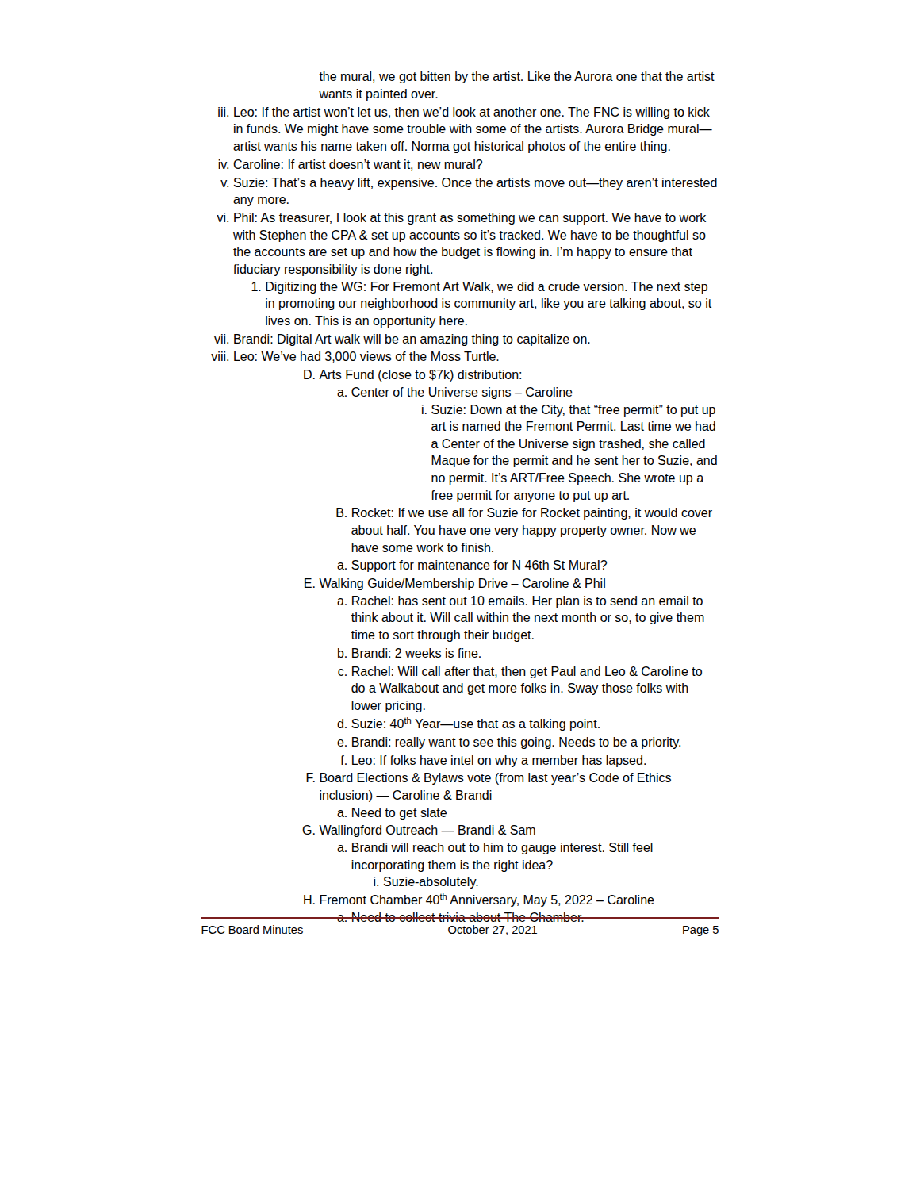the mural, we got bitten by the artist. Like the Aurora one that the artist wants it painted over.
Leo: If the artist won’t let us, then we’d look at another one. The FNC is willing to kick in funds. We might have some trouble with some of the artists. Aurora Bridge mural—artist wants his name taken off. Norma got historical photos of the entire thing.
Caroline: If artist doesn’t want it, new mural?
Suzie: That’s a heavy lift, expensive. Once the artists move out—they aren’t interested any more.
Phil: As treasurer, I look at this grant as something we can support. We have to work with Stephen the CPA & set up accounts so it’s tracked. We have to be thoughtful so the accounts are set up and how the budget is flowing in. I’m happy to ensure that fiduciary responsibility is done right.
Digitizing the WG: For Fremont Art Walk, we did a crude version. The next step in promoting our neighborhood is community art, like you are talking about, so it lives on. This is an opportunity here.
Brandi: Digital Art walk will be an amazing thing to capitalize on.
Leo: We’ve had 3,000 views of the Moss Turtle.
Arts Fund (close to $7k) distribution:
Center of the Universe signs – Caroline
Suzie: Down at the City, that “free permit” to put up art is named the Fremont Permit. Last time we had a Center of the Universe sign trashed, she called Maque for the permit and he sent her to Suzie, and no permit. It’s ART/Free Speech. She wrote up a free permit for anyone to put up art.
Rocket: If we use all for Suzie for Rocket painting, it would cover about half. You have one very happy property owner. Now we have some work to finish.
Support for maintenance for N 46th St Mural?
Walking Guide/Membership Drive – Caroline & Phil
Rachel: has sent out 10 emails. Her plan is to send an email to think about it. Will call within the next month or so, to give them time to sort through their budget.
Brandi: 2 weeks is fine.
Rachel: Will call after that, then get Paul and Leo & Caroline to do a Walkabout and get more folks in. Sway those folks with lower pricing.
Suzie: 40th Year—use that as a talking point.
Brandi: really want to see this going. Needs to be a priority.
Leo: If folks have intel on why a member has lapsed.
Board Elections & Bylaws vote (from last year’s Code of Ethics inclusion) — Caroline & Brandi
Need to get slate
Wallingford Outreach — Brandi & Sam
Brandi will reach out to him to gauge interest. Still feel incorporating them is the right idea?
Suzie-absolutely.
Fremont Chamber 40th Anniversary, May 5, 2022 – Caroline
Need to collect trivia about The Chamber.
FCC Board Minutes October 27, 2021 Page 5